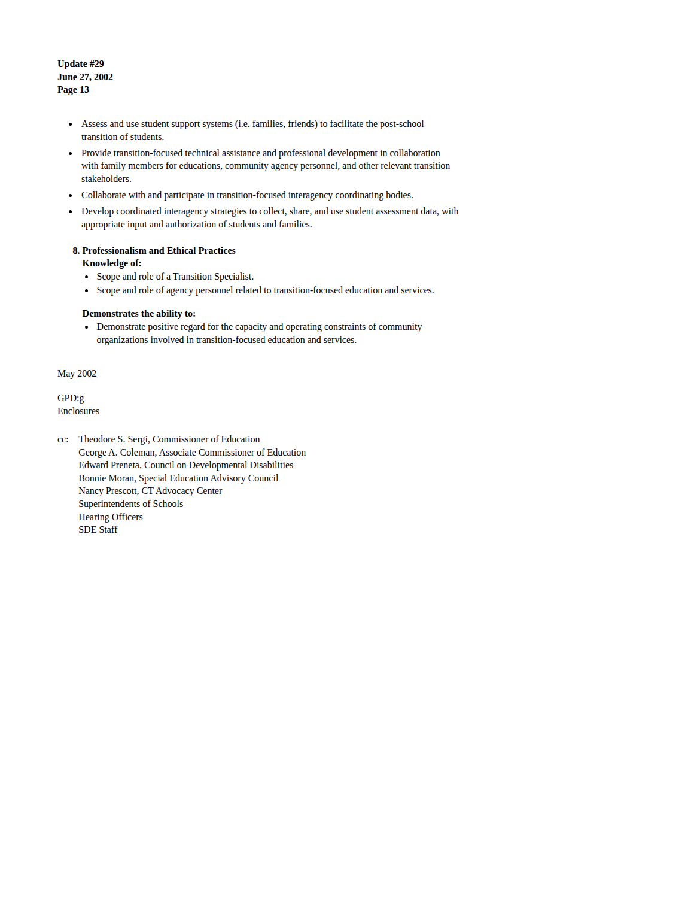Update #29
June 27, 2002
Page 13
Assess and use student support systems (i.e. families, friends) to facilitate the post-school transition of students.
Provide transition-focused technical assistance and professional development in collaboration with family members for educations, community agency personnel, and other relevant transition stakeholders.
Collaborate with and participate in transition-focused interagency coordinating bodies.
Develop coordinated interagency strategies to collect, share, and use student assessment data, with appropriate input and authorization of students and families.
Professionalism and Ethical Practices
Knowledge of:
Scope and role of a Transition Specialist.
Scope and role of agency personnel related to transition-focused education and services.
Demonstrates the ability to:
Demonstrate positive regard for the capacity and operating constraints of community organizations involved in transition-focused education and services.
May 2002
GPD:g
Enclosures
cc: Theodore S. Sergi, Commissioner of Education
George A. Coleman, Associate Commissioner of Education
Edward Preneta, Council on Developmental Disabilities
Bonnie Moran, Special Education Advisory Council
Nancy Prescott, CT Advocacy Center
Superintendents of Schools
Hearing Officers
SDE Staff